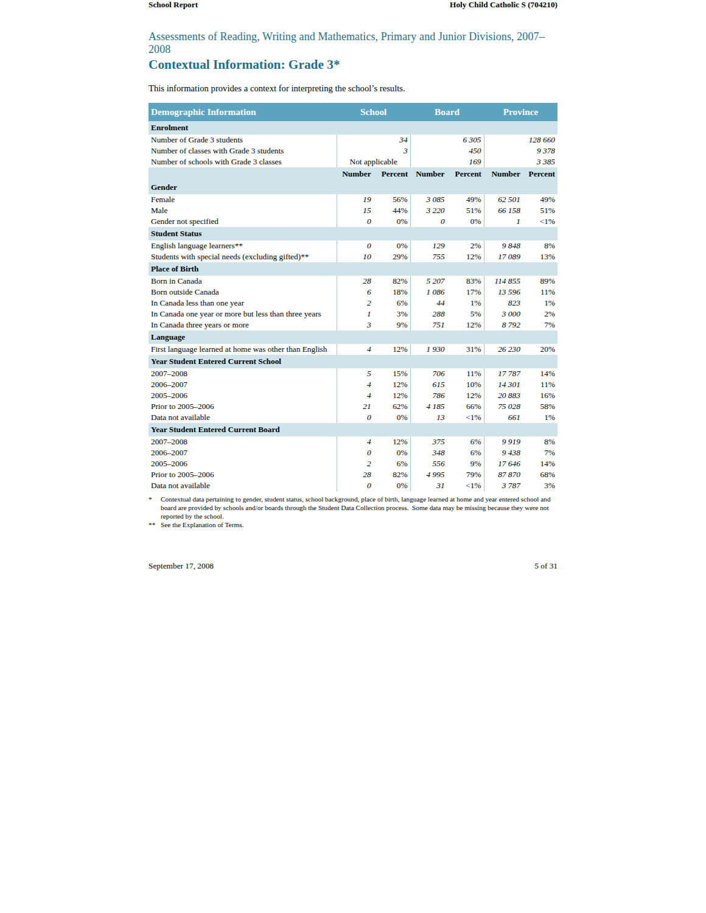School Report
Holy Child Catholic S (704210)
Assessments of Reading, Writing and Mathematics, Primary and Junior Divisions, 2007–2008
Contextual Information: Grade 3*
This information provides a context for interpreting the school’s results.
| Demographic Information | School | Board | Province |
| --- | --- | --- | --- |
| Enrolment |
| Number of Grade 3 students | 34 | 6 305 | 128 660 |
| Number of classes with Grade 3 students | 3 | 450 | 9 378 |
| Number of schools with Grade 3 classes | Not applicable | 169 | 3 385 |
| | Number | Percent | Number | Percent | Number | Percent |
| Gender |
| Female | 19 | 56% | 3 085 | 49% | 62 501 | 49% |
| Male | 15 | 44% | 3 220 | 51% | 66 158 | 51% |
| Gender not specified | 0 | 0% | 0 | 0% | 1 | <1% |
| Student Status |
| English language learners** | 0 | 0% | 129 | 2% | 9 848 | 8% |
| Students with special needs (excluding gifted)** | 10 | 29% | 755 | 12% | 17 089 | 13% |
| Place of Birth |
| Born in Canada | 28 | 82% | 5 207 | 83% | 114 855 | 89% |
| Born outside Canada | 6 | 18% | 1 086 | 17% | 13 596 | 11% |
| In Canada less than one year | 2 | 6% | 44 | 1% | 823 | 1% |
| In Canada one year or more but less than three years | 1 | 3% | 288 | 5% | 3 000 | 2% |
| In Canada three years or more | 3 | 9% | 751 | 12% | 8 792 | 7% |
| Language |
| First language learned at home was other than English | 4 | 12% | 1 930 | 31% | 26 230 | 20% |
| Year Student Entered Current School |
| 2007–2008 | 5 | 15% | 706 | 11% | 17 787 | 14% |
| 2006–2007 | 4 | 12% | 615 | 10% | 14 301 | 11% |
| 2005–2006 | 4 | 12% | 786 | 12% | 20 883 | 16% |
| Prior to 2005–2006 | 21 | 62% | 4 185 | 66% | 75 028 | 58% |
| Data not available | 0 | 0% | 13 | <1% | 661 | 1% |
| Year Student Entered Current Board |
| 2007–2008 | 4 | 12% | 375 | 6% | 9 919 | 8% |
| 2006–2007 | 0 | 0% | 348 | 6% | 9 438 | 7% |
| 2005–2006 | 2 | 6% | 556 | 9% | 17 646 | 14% |
| Prior to 2005–2006 | 28 | 82% | 4 995 | 79% | 87 870 | 68% |
| Data not available | 0 | 0% | 31 | <1% | 3 787 | 3% |
*
Contextual data pertaining to gender, student status, school background, place of birth, language learned at home and year entered school and board are provided by schools and/or boards through the Student Data Collection process. Some data may be missing because they were not reported by the school.
**
See the Explanation of Terms.
September 17, 2008
5 of 31